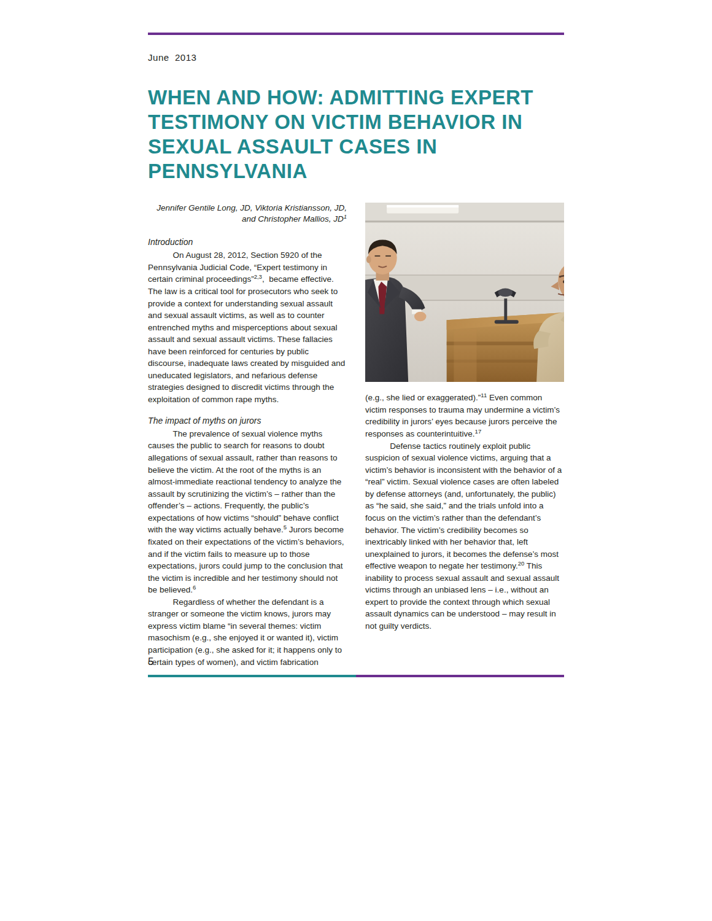June 2013
When and How: Admitting Expert Testimony on Victim Behavior in Sexual Assault Cases in Pennsylvania
Jennifer Gentile Long, JD, Viktoria Kristiansson, JD, and Christopher Mallios, JD1
Introduction
On August 28, 2012, Section 5920 of the Pennsylvania Judicial Code, “Expert testimony in certain criminal proceedings”2,3, became effective. The law is a critical tool for prosecutors who seek to provide a context for understanding sexual assault and sexual assault victims, as well as to counter entrenched myths and misperceptions about sexual assault and sexual assault victims. These fallacies have been reinforced for centuries by public discourse, inadequate laws created by misguided and uneducated legislators, and nefarious defense strategies designed to discredit victims through the exploitation of common rape myths.
The impact of myths on jurors
The prevalence of sexual violence myths causes the public to search for reasons to doubt allegations of sexual assault, rather than reasons to believe the victim. At the root of the myths is an almost-immediate reactional tendency to analyze the assault by scrutinizing the victim’s – rather than the offender’s – actions. Frequently, the public’s expectations of how victims “should” behave conflict with the way victims actually behave.5 Jurors become fixated on their expectations of the victim’s behaviors, and if the victim fails to measure up to those expectations, jurors could jump to the conclusion that the victim is incredible and her testimony should not be believed.6
Regardless of whether the defendant is a stranger or someone the victim knows, jurors may express victim blame “in several themes: victim masochism (e.g., she enjoyed it or wanted it), victim participation (e.g., she asked for it; it happens only to certain types of women), and victim fabrication
(e.g., she lied or exaggerated).”11 Even common victim responses to trauma may undermine a victim’s credibility in jurors’ eyes because jurors perceive the responses as counterintuitive.17
Defense tactics routinely exploit public suspicion of sexual violence victims, arguing that a victim’s behavior is inconsistent with the behavior of a “real” victim. Sexual violence cases are often labeled by defense attorneys (and, unfortunately, the public) as “he said, she said,” and the trials unfold into a focus on the victim’s rather than the defendant’s behavior. The victim’s credibility becomes so inextricably linked with her behavior that, left unexplained to jurors, it becomes the defense’s most effective weapon to negate her testimony.20 This inability to process sexual assault and sexual assault victims through an unbiased lens – i.e., without an expert to provide the context through which sexual assault dynamics can be understood – may result in not guilty verdicts.
5